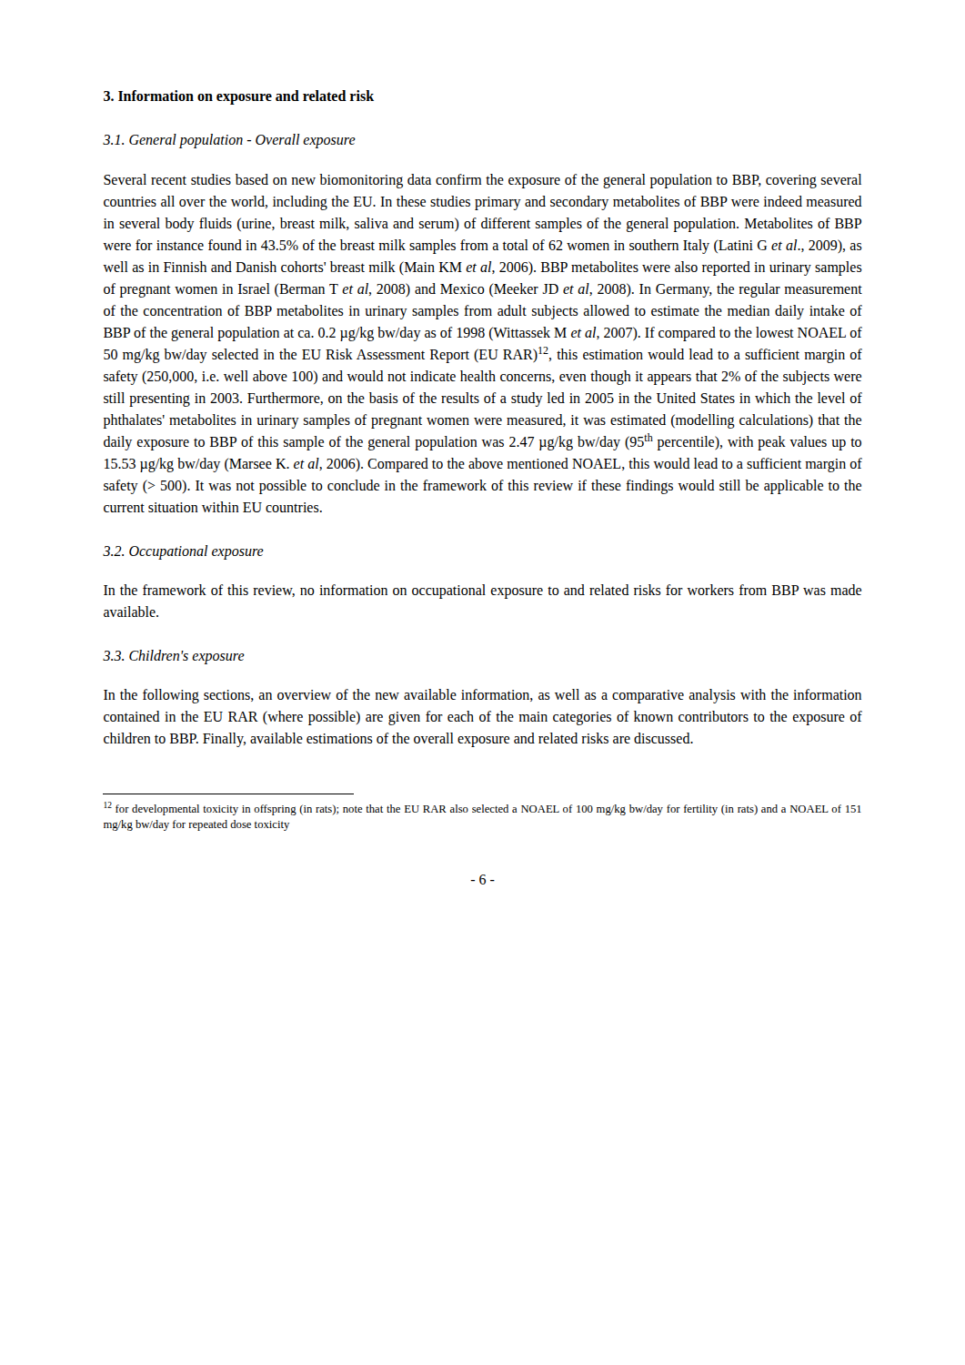3. Information on exposure and related risk
3.1. General population - Overall exposure
Several recent studies based on new biomonitoring data confirm the exposure of the general population to BBP, covering several countries all over the world, including the EU. In these studies primary and secondary metabolites of BBP were indeed measured in several body fluids (urine, breast milk, saliva and serum) of different samples of the general population. Metabolites of BBP were for instance found in 43.5% of the breast milk samples from a total of 62 women in southern Italy (Latini G et al., 2009), as well as in Finnish and Danish cohorts' breast milk (Main KM et al, 2006). BBP metabolites were also reported in urinary samples of pregnant women in Israel (Berman T et al, 2008) and Mexico (Meeker JD et al, 2008). In Germany, the regular measurement of the concentration of BBP metabolites in urinary samples from adult subjects allowed to estimate the median daily intake of BBP of the general population at ca. 0.2 µg/kg bw/day as of 1998 (Wittassek M et al, 2007). If compared to the lowest NOAEL of 50 mg/kg bw/day selected in the EU Risk Assessment Report (EU RAR)12, this estimation would lead to a sufficient margin of safety (250,000, i.e. well above 100) and would not indicate health concerns, even though it appears that 2% of the subjects were still presenting in 2003. Furthermore, on the basis of the results of a study led in 2005 in the United States in which the level of phthalates' metabolites in urinary samples of pregnant women were measured, it was estimated (modelling calculations) that the daily exposure to BBP of this sample of the general population was 2.47 µg/kg bw/day (95th percentile), with peak values up to 15.53 µg/kg bw/day (Marsee K. et al, 2006). Compared to the above mentioned NOAEL, this would lead to a sufficient margin of safety (> 500). It was not possible to conclude in the framework of this review if these findings would still be applicable to the current situation within EU countries.
3.2. Occupational exposure
In the framework of this review, no information on occupational exposure to and related risks for workers from BBP was made available.
3.3. Children's exposure
In the following sections, an overview of the new available information, as well as a comparative analysis with the information contained in the EU RAR (where possible) are given for each of the main categories of known contributors to the exposure of children to BBP. Finally, available estimations of the overall exposure and related risks are discussed.
12 for developmental toxicity in offspring (in rats); note that the EU RAR also selected a NOAEL of 100 mg/kg bw/day for fertility (in rats) and a NOAEL of 151 mg/kg bw/day for repeated dose toxicity
- 6 -